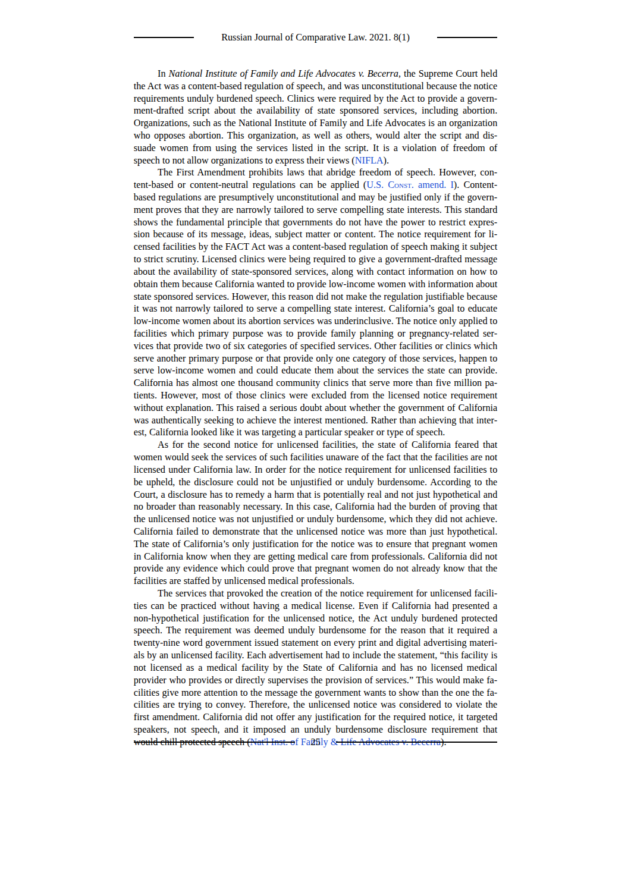Russian Journal of Comparative Law. 2021. 8(1)
In National Institute of Family and Life Advocates v. Becerra, the Supreme Court held the Act was a content-based regulation of speech, and was unconstitutional because the notice requirements unduly burdened speech. Clinics were required by the Act to provide a government-drafted script about the availability of state sponsored services, including abortion. Organizations, such as the National Institute of Family and Life Advocates is an organization who opposes abortion. This organization, as well as others, would alter the script and dissuade women from using the services listed in the script. It is a violation of freedom of speech to not allow organizations to express their views (NIFLA).
The First Amendment prohibits laws that abridge freedom of speech. However, content-based or content-neutral regulations can be applied (U.S. Const. amend. I). Content-based regulations are presumptively unconstitutional and may be justified only if the government proves that they are narrowly tailored to serve compelling state interests. This standard shows the fundamental principle that governments do not have the power to restrict expression because of its message, ideas, subject matter or content. The notice requirement for licensed facilities by the FACT Act was a content-based regulation of speech making it subject to strict scrutiny. Licensed clinics were being required to give a government-drafted message about the availability of state-sponsored services, along with contact information on how to obtain them because California wanted to provide low-income women with information about state sponsored services. However, this reason did not make the regulation justifiable because it was not narrowly tailored to serve a compelling state interest. California’s goal to educate low-income women about its abortion services was underinclusive. The notice only applied to facilities which primary purpose was to provide family planning or pregnancy-related services that provide two of six categories of specified services. Other facilities or clinics which serve another primary purpose or that provide only one category of those services, happen to serve low-income women and could educate them about the services the state can provide. California has almost one thousand community clinics that serve more than five million patients. However, most of those clinics were excluded from the licensed notice requirement without explanation. This raised a serious doubt about whether the government of California was authentically seeking to achieve the interest mentioned. Rather than achieving that interest, California looked like it was targeting a particular speaker or type of speech.
As for the second notice for unlicensed facilities, the state of California feared that women would seek the services of such facilities unaware of the fact that the facilities are not licensed under California law. In order for the notice requirement for unlicensed facilities to be upheld, the disclosure could not be unjustified or unduly burdensome. According to the Court, a disclosure has to remedy a harm that is potentially real and not just hypothetical and no broader than reasonably necessary. In this case, California had the burden of proving that the unlicensed notice was not unjustified or unduly burdensome, which they did not achieve. California failed to demonstrate that the unlicensed notice was more than just hypothetical. The state of California’s only justification for the notice was to ensure that pregnant women in California know when they are getting medical care from professionals. California did not provide any evidence which could prove that pregnant women do not already know that the facilities are staffed by unlicensed medical professionals.
The services that provoked the creation of the notice requirement for unlicensed facilities can be practiced without having a medical license. Even if California had presented a non-hypothetical justification for the unlicensed notice, the Act unduly burdened protected speech. The requirement was deemed unduly burdensome for the reason that it required a twenty-nine word government issued statement on every print and digital advertising materials by an unlicensed facility. Each advertisement had to include the statement, “this facility is not licensed as a medical facility by the State of California and has no licensed medical provider who provides or directly supervises the provision of services.” This would make facilities give more attention to the message the government wants to show than the one the facilities are trying to convey. Therefore, the unlicensed notice was considered to violate the first amendment. California did not offer any justification for the required notice, it targeted speakers, not speech, and it imposed an unduly burdensome disclosure requirement that would chill protected speech (Nat'l Inst. of Family & Life Advocates v. Becerra).
25